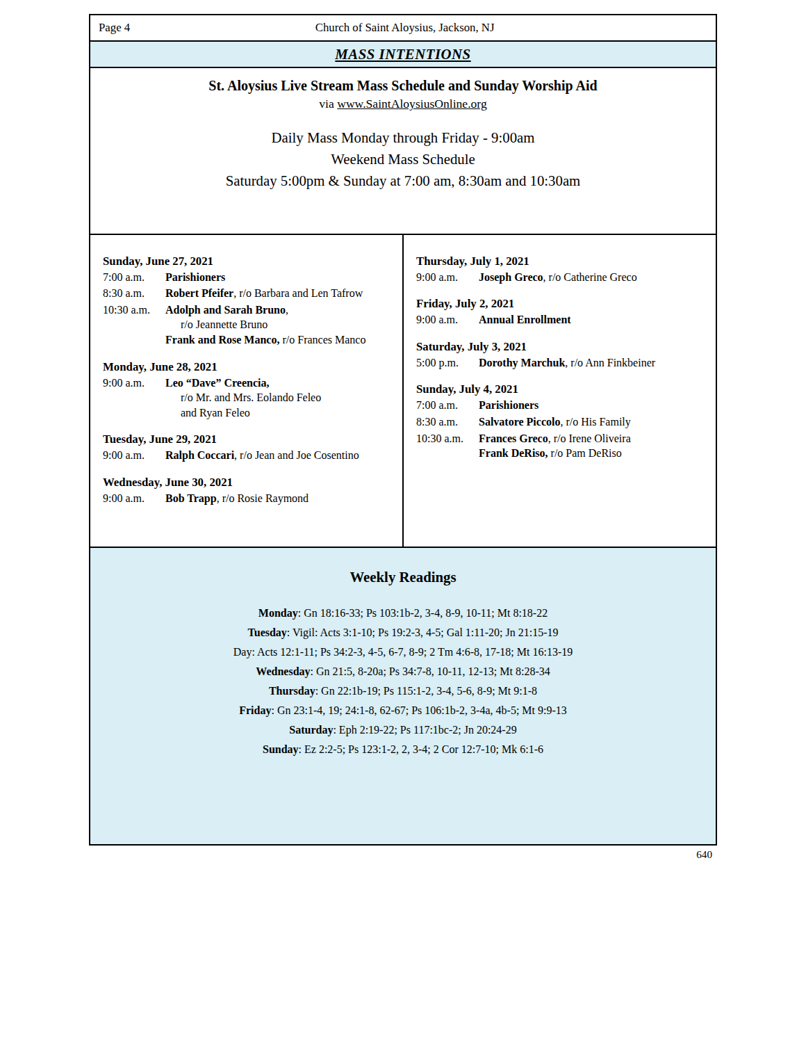Page 4
Church of Saint Aloysius, Jackson, NJ
MASS INTENTIONS
St. Aloysius Live Stream Mass Schedule and Sunday Worship Aid
via www.SaintAloysiusOnline.org
Daily Mass Monday through Friday - 9:00am
Weekend Mass Schedule
Saturday 5:00pm & Sunday at 7:00 am, 8:30am and 10:30am
Sunday, June 27, 2021
7:00 a.m.
Parishioners
8:30 a.m.
Robert Pfeifer, r/o Barbara and Len Tafrow
10:30 a.m.
Adolph and Sarah Bruno, r/o Jeannette Bruno Frank and Rose Manco, r/o Frances Manco
Monday, June 28, 2021
9:00 a.m.
Leo “Dave” Creencia, r/o Mr. and Mrs. Eolando Feleo and Ryan Feleo
Tuesday, June 29, 2021
9:00 a.m.
Ralph Coccari, r/o Jean and Joe Cosentino
Wednesday, June 30, 2021
9:00 a.m.
Bob Trapp, r/o Rosie Raymond
Thursday, July 1, 2021
9:00 a.m.
Joseph Greco, r/o Catherine Greco
Friday, July 2, 2021
9:00 a.m.
Annual Enrollment
Saturday, July 3, 2021
5:00 p.m.
Dorothy Marchuk, r/o Ann Finkbeiner
Sunday, July 4, 2021
7:00 a.m.
Parishioners
8:30 a.m.
Salvatore Piccolo, r/o His Family
10:30 a.m.
Frances Greco, r/o Irene Oliveira Frank DeRiso, r/o Pam DeRiso
Weekly Readings
Monday: Gn 18:16-33; Ps 103:1b-2, 3-4, 8-9, 10-11; Mt 8:18-22
Tuesday: Vigil: Acts 3:1-10; Ps 19:2-3, 4-5; Gal 1:11-20; Jn 21:15-19
Day: Acts 12:1-11; Ps 34:2-3, 4-5, 6-7, 8-9; 2 Tm 4:6-8, 17-18; Mt 16:13-19
Wednesday: Gn 21:5, 8-20a; Ps 34:7-8, 10-11, 12-13; Mt 8:28-34
Thursday: Gn 22:1b-19; Ps 115:1-2, 3-4, 5-6, 8-9; Mt 9:1-8
Friday: Gn 23:1-4, 19; 24:1-8, 62-67; Ps 106:1b-2, 3-4a, 4b-5; Mt 9:9-13
Saturday: Eph 2:19-22; Ps 117:1bc-2; Jn 20:24-29
Sunday: Ez 2:2-5; Ps 123:1-2, 2, 3-4; 2 Cor 12:7-10; Mk 6:1-6
640